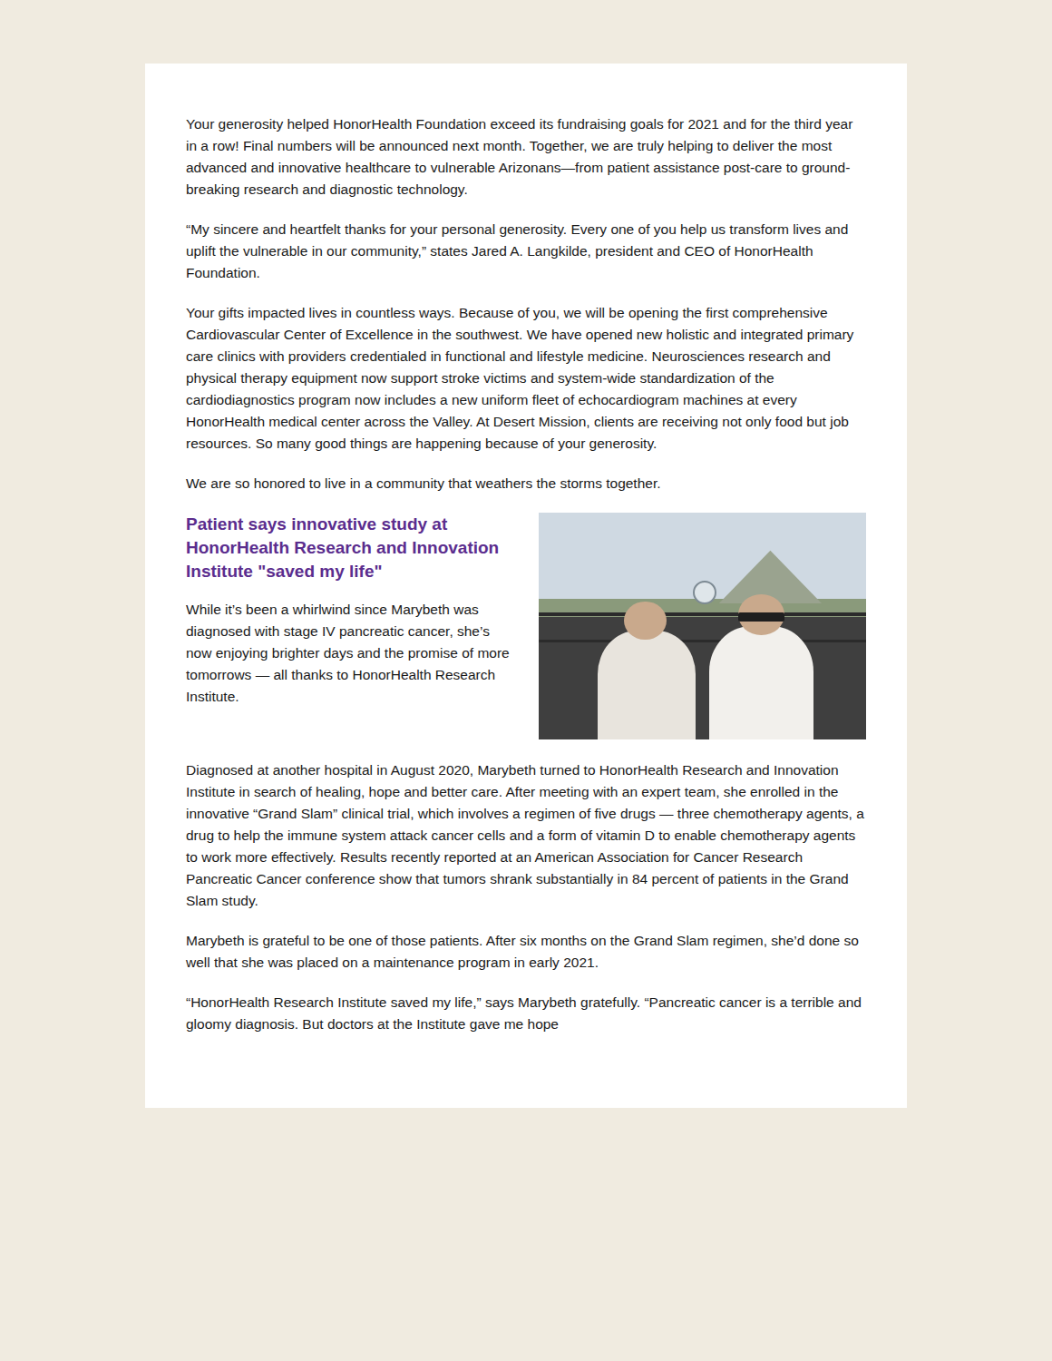Your generosity helped HonorHealth Foundation exceed its fundraising goals for 2021 and for the third year in a row! Final numbers will be announced next month. Together, we are truly helping to deliver the most advanced and innovative healthcare to vulnerable Arizonans—from patient assistance post-care to ground-breaking research and diagnostic technology.
“My sincere and heartfelt thanks for your personal generosity. Every one of you help us transform lives and uplift the vulnerable in our community,” states Jared A. Langkilde, president and CEO of HonorHealth Foundation.
Your gifts impacted lives in countless ways. Because of you, we will be opening the first comprehensive Cardiovascular Center of Excellence in the southwest. We have opened new holistic and integrated primary care clinics with providers credentialed in functional and lifestyle medicine. Neurosciences research and physical therapy equipment now support stroke victims and system-wide standardization of the cardiodiagnostics program now includes a new uniform fleet of echocardiogram machines at every HonorHealth medical center across the Valley. At Desert Mission, clients are receiving not only food but job resources. So many good things are happening because of your generosity.
We are so honored to live in a community that weathers the storms together.
Patient says innovative study at HonorHealth Research and Innovation Institute "saved my life"
While it’s been a whirlwind since Marybeth was diagnosed with stage IV pancreatic cancer, she’s now enjoying brighter days and the promise of more tomorrows — all thanks to HonorHealth Research Institute.
Diagnosed at another hospital in August 2020, Marybeth turned to HonorHealth Research and Innovation Institute in search of healing, hope and better care. After meeting with an expert team, she enrolled in the innovative “Grand Slam” clinical trial, which involves a regimen of five drugs — three chemotherapy agents, a drug to help the immune system attack cancer cells and a form of vitamin D to enable chemotherapy agents to work more effectively. Results recently reported at an American Association for Cancer Research Pancreatic Cancer conference show that tumors shrank substantially in 84 percent of patients in the Grand Slam study.
Marybeth is grateful to be one of those patients. After six months on the Grand Slam regimen, she’d done so well that she was placed on a maintenance program in early 2021.
“HonorHealth Research Institute saved my life,” says Marybeth gratefully. “Pancreatic cancer is a terrible and gloomy diagnosis. But doctors at the Institute gave me hope